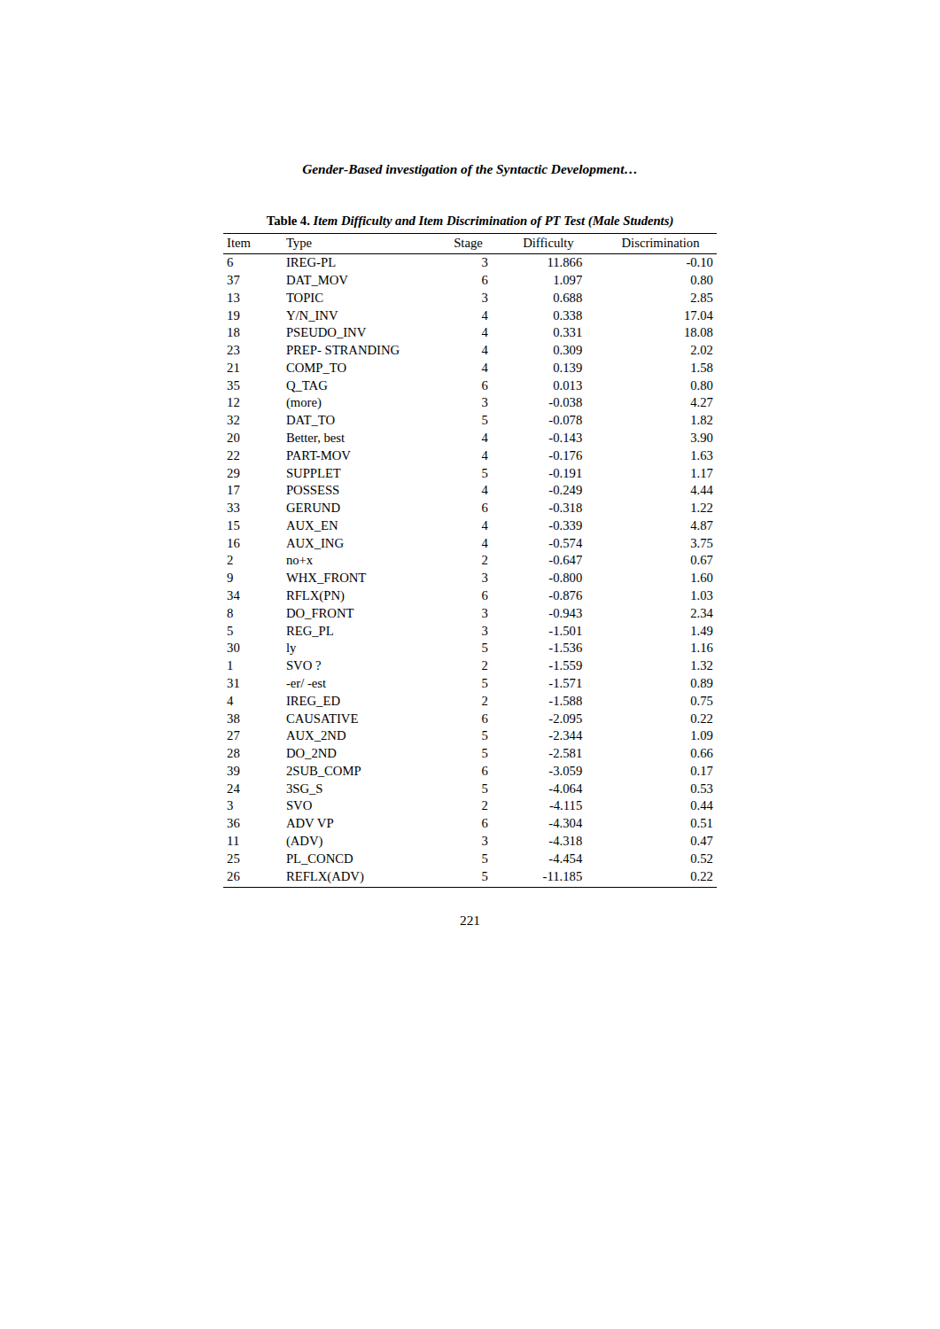Gender-Based investigation of the Syntactic Development…
Table 4. Item Difficulty and Item Discrimination of PT Test (Male Students)
| Item | Type | Stage | Difficulty | Discrimination |
| --- | --- | --- | --- | --- |
| 6 | IREG-PL | 3 | 11.866 | -0.10 |
| 37 | DAT_MOV | 6 | 1.097 | 0.80 |
| 13 | TOPIC | 3 | 0.688 | 2.85 |
| 19 | Y/N_INV | 4 | 0.338 | 17.04 |
| 18 | PSEUDO_INV | 4 | 0.331 | 18.08 |
| 23 | PREP- STRANDING | 4 | 0.309 | 2.02 |
| 21 | COMP_TO | 4 | 0.139 | 1.58 |
| 35 | Q_TAG | 6 | 0.013 | 0.80 |
| 12 | (more) | 3 | -0.038 | 4.27 |
| 32 | DAT_TO | 5 | -0.078 | 1.82 |
| 20 | Better, best | 4 | -0.143 | 3.90 |
| 22 | PART-MOV | 4 | -0.176 | 1.63 |
| 29 | SUPPLET | 5 | -0.191 | 1.17 |
| 17 | POSSESS | 4 | -0.249 | 4.44 |
| 33 | GERUND | 6 | -0.318 | 1.22 |
| 15 | AUX_EN | 4 | -0.339 | 4.87 |
| 16 | AUX_ING | 4 | -0.574 | 3.75 |
| 2 | no+x | 2 | -0.647 | 0.67 |
| 9 | WHX_FRONT | 3 | -0.800 | 1.60 |
| 34 | RFLX(PN) | 6 | -0.876 | 1.03 |
| 8 | DO_FRONT | 3 | -0.943 | 2.34 |
| 5 | REG_PL | 3 | -1.501 | 1.49 |
| 30 | ly | 5 | -1.536 | 1.16 |
| 1 | SVO ? | 2 | -1.559 | 1.32 |
| 31 | -er/ -est | 5 | -1.571 | 0.89 |
| 4 | IREG_ED | 2 | -1.588 | 0.75 |
| 38 | CAUSATIVE | 6 | -2.095 | 0.22 |
| 27 | AUX_2ND | 5 | -2.344 | 1.09 |
| 28 | DO_2ND | 5 | -2.581 | 0.66 |
| 39 | 2SUB_COMP | 6 | -3.059 | 0.17 |
| 24 | 3SG_S | 5 | -4.064 | 0.53 |
| 3 | SVO | 2 | -4.115 | 0.44 |
| 36 | ADV VP | 6 | -4.304 | 0.51 |
| 11 | (ADV) | 3 | -4.318 | 0.47 |
| 25 | PL_CONCD | 5 | -4.454 | 0.52 |
| 26 | REFLX(ADV) | 5 | -11.185 | 0.22 |
221